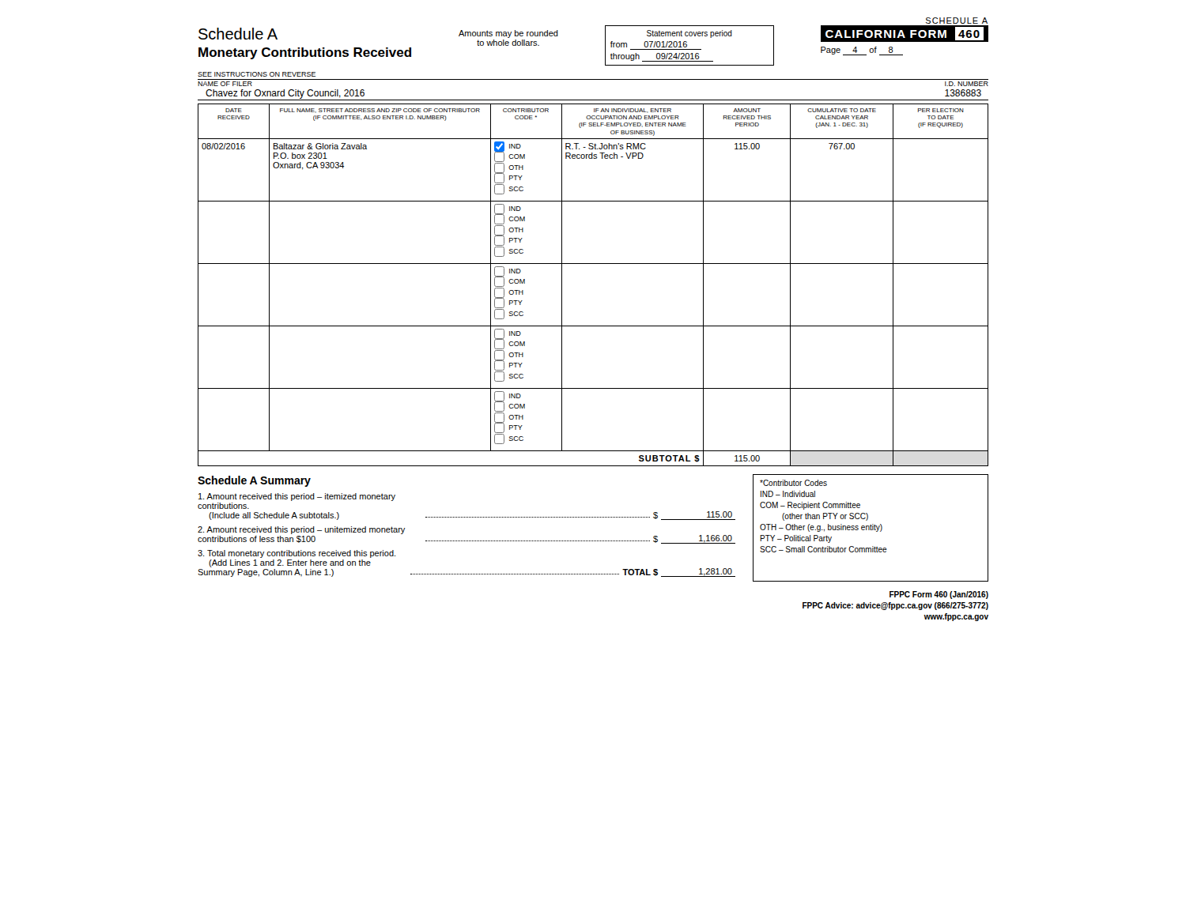SCHEDULE A
Schedule A
Monetary Contributions Received
Amounts may be rounded
to whole dollars.
Statement covers period
from 07/01/2016
through 09/24/2016
CALIFORNIA FORM 460
Page 4 of 8
See instructions on reverse
Name of filer
Chavez for Oxnard City Council, 2016
I.D. Number
1386883
| DATE RECEIVED | FULL NAME, STREET ADDRESS AND ZIP CODE OF CONTRIBUTOR (IF COMMITTEE, ALSO ENTER I.D. NUMBER) | CONTRIBUTOR CODE * | IF AN INDIVIDUAL, ENTER OCCUPATION AND EMPLOYER (IF SELF-EMPLOYED, ENTER NAME OF BUSINESS) | AMOUNT RECEIVED THIS PERIOD | CUMULATIVE TO DATE CALENDAR YEAR (JAN. 1 - DEC. 31) | PER ELECTION TO DATE (IF REQUIRED) |
| --- | --- | --- | --- | --- | --- | --- |
| 08/02/2016 | Baltazar & Gloria Zavala P.O. box 2301 Oxnard, CA 93034 | IND COM OTH PTY SCC | R.T. - St.John's RMC Records Tech - VPD | 115.00 | 767.00 | |
| | | IND COM OTH PTY SCC | | | | |
| | | IND COM OTH PTY SCC | | | | |
| | | IND COM OTH PTY SCC | | | | |
| | | IND COM OTH PTY SCC | | | | |
| SUBTOTAL $ | 115.00 | | |
Schedule A Summary
1. Amount received this period – itemized monetary contributions.
(Include all Schedule A subtotals.)
$
115.00
2. Amount received this period – unitemized monetary contributions of less than $100
$
1,166.00
3. Total monetary contributions received this period.
(Add Lines 1 and 2. Enter here and on the Summary Page, Column A, Line 1.)
TOTAL $
1,281.00
*Contributor Codes
IND – Individual
COM – Recipient Committee
(other than PTY or SCC)
OTH – Other (e.g., business entity)
PTY – Political Party
SCC – Small Contributor Committee
FPPC Form 460 (Jan/2016)
FPPC Advice: advice@fppc.ca.gov (866/275-3772)
www.fppc.ca.gov